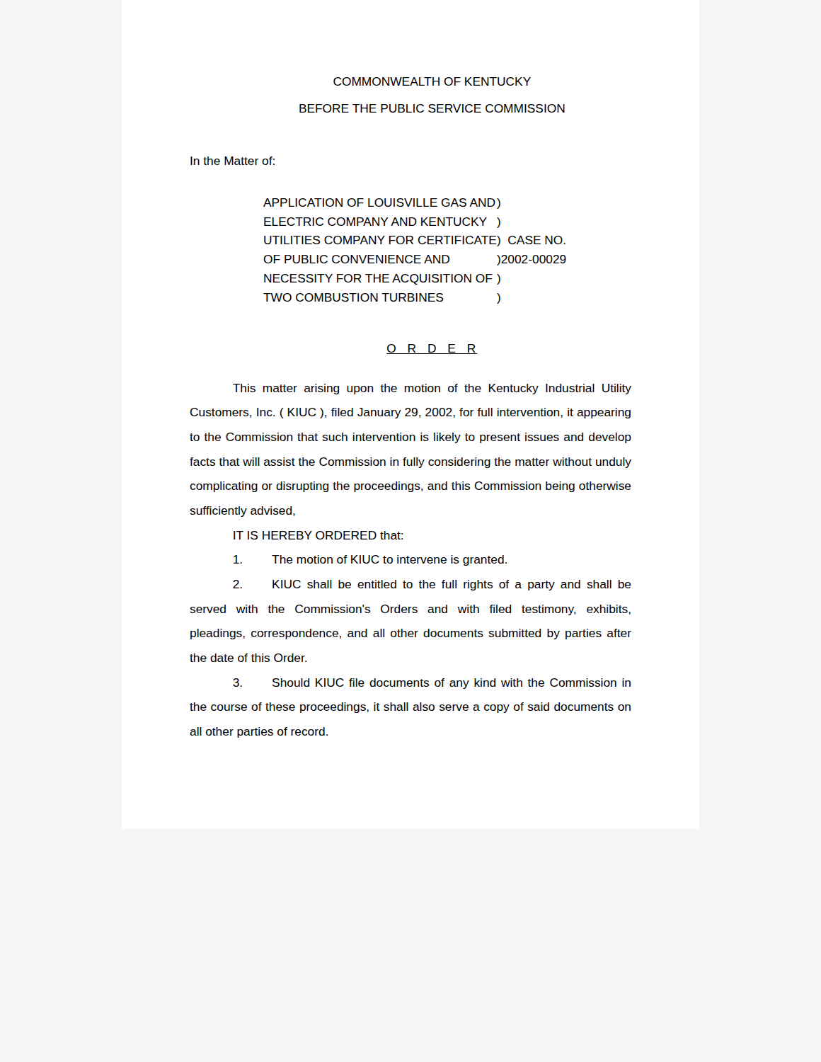COMMONWEALTH OF KENTUCKY
BEFORE THE PUBLIC SERVICE COMMISSION
In the Matter of:
| APPLICATION OF LOUISVILLE GAS AND | ) | |
| ELECTRIC COMPANY AND KENTUCKY | ) | |
| UTILITIES COMPANY FOR CERTIFICATE | ) | CASE NO. |
| OF PUBLIC CONVENIENCE AND | ) | 2002-00029 |
| NECESSITY FOR THE ACQUISITION OF | ) | |
| TWO COMBUSTION TURBINES | ) | |
O R D E R
This matter arising upon the motion of the Kentucky Industrial Utility Customers, Inc. ( KIUC ), filed January 29, 2002, for full intervention, it appearing to the Commission that such intervention is likely to present issues and develop facts that will assist the Commission in fully considering the matter without unduly complicating or disrupting the proceedings, and this Commission being otherwise sufficiently advised,
IT IS HEREBY ORDERED that:
1. The motion of KIUC to intervene is granted.
2. KIUC shall be entitled to the full rights of a party and shall be served with the Commission's Orders and with filed testimony, exhibits, pleadings, correspondence, and all other documents submitted by parties after the date of this Order.
3. Should KIUC file documents of any kind with the Commission in the course of these proceedings, it shall also serve a copy of said documents on all other parties of record.